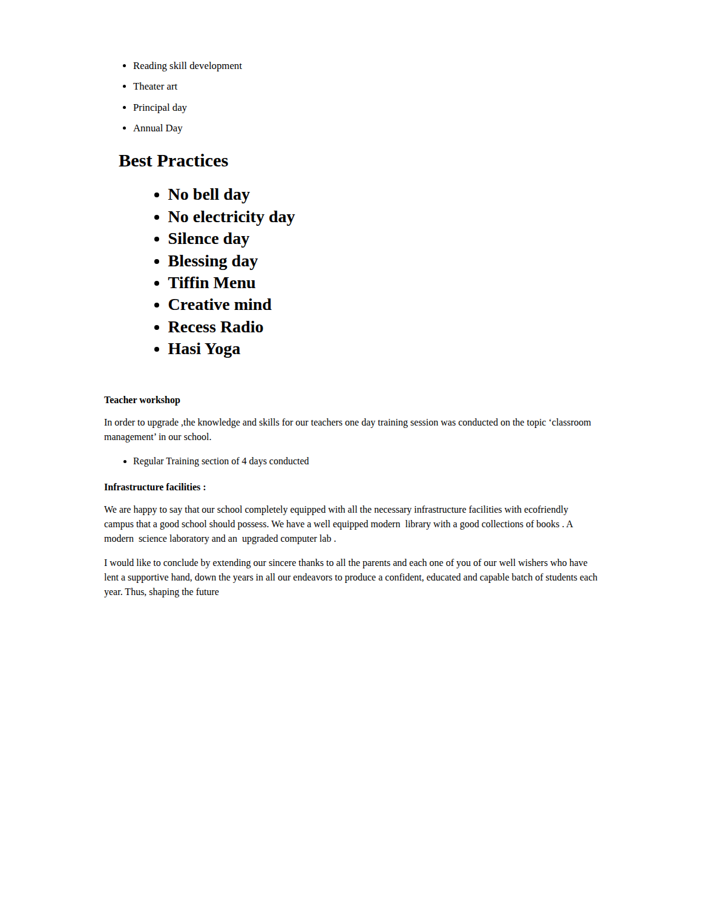Reading skill development
Theater art
Principal day
Annual Day
Best Practices
No bell day
No electricity day
Silence day
Blessing day
Tiffin Menu
Creative mind
Recess Radio
Hasi Yoga
Teacher workshop
In order to upgrade ,the knowledge and skills for our teachers one day training session was conducted on the topic ‘classroom management’ in our school.
Regular Training section of 4 days conducted
Infrastructure facilities :
We are happy to say that our school completely equipped with all the necessary infrastructure facilities with ecofriendly campus that a good school should possess. We have a well equipped modern library with a good collections of books . A modern science laboratory and an upgraded computer lab .
I would like to conclude by extending our sincere thanks to all the parents and each one of you of our well wishers who have lent a supportive hand, down the years in all our endeavors to produce a confident, educated and capable batch of students each year. Thus, shaping the future